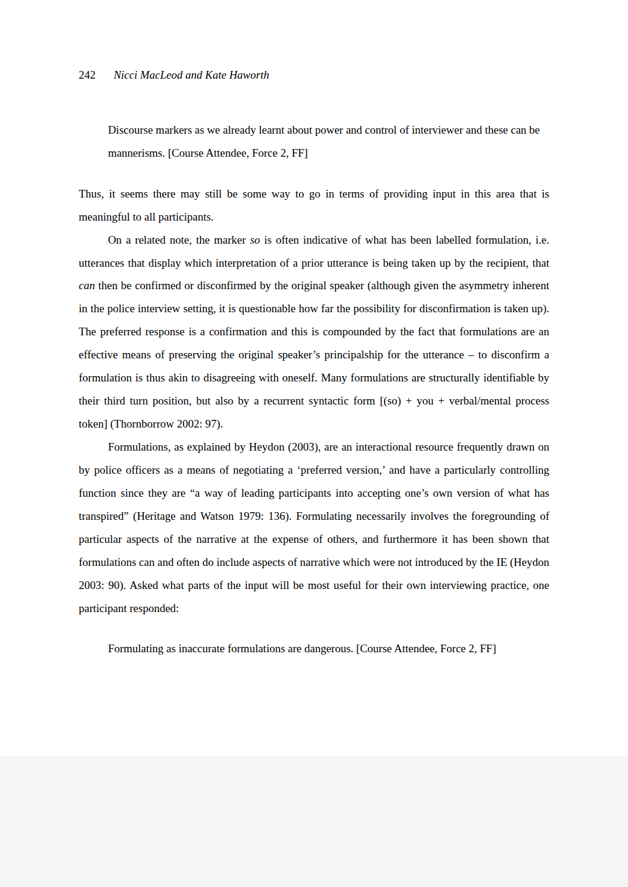242 Nicci MacLeod and Kate Haworth
Discourse markers as we already learnt about power and control of interviewer and these can be mannerisms. [Course Attendee, Force 2, FF]
Thus, it seems there may still be some way to go in terms of providing input in this area that is meaningful to all participants.
On a related note, the marker so is often indicative of what has been labelled formulation, i.e. utterances that display which interpretation of a prior utterance is being taken up by the recipient, that can then be confirmed or disconfirmed by the original speaker (although given the asymmetry inherent in the police interview setting, it is questionable how far the possibility for disconfirmation is taken up). The preferred response is a confirmation and this is compounded by the fact that formulations are an effective means of preserving the original speaker’s principalship for the utterance – to disconfirm a formulation is thus akin to disagreeing with oneself. Many formulations are structurally identifiable by their third turn position, but also by a recurrent syntactic form [(so) + you + verbal/mental process token] (Thornborrow 2002: 97).
Formulations, as explained by Heydon (2003), are an interactional resource frequently drawn on by police officers as a means of negotiating a ‘preferred version,’ and have a particularly controlling function since they are “a way of leading participants into accepting one’s own version of what has transpired” (Heritage and Watson 1979: 136). Formulating necessarily involves the foregrounding of particular aspects of the narrative at the expense of others, and furthermore it has been shown that formulations can and often do include aspects of narrative which were not introduced by the IE (Heydon 2003: 90). Asked what parts of the input will be most useful for their own interviewing practice, one participant responded:
Formulating as inaccurate formulations are dangerous. [Course Attendee, Force 2, FF]